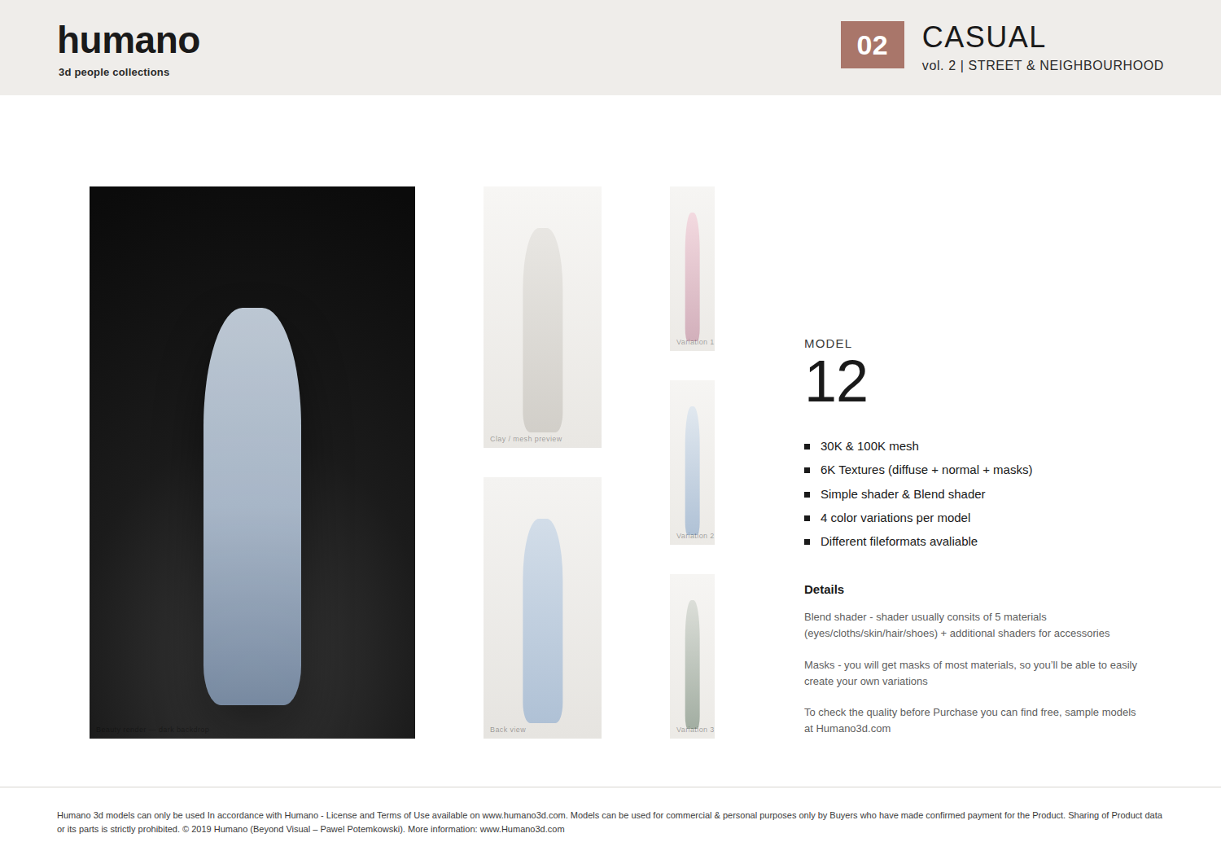humano
3d people collections
02
CASUAL
vol. 2 | STREET & NEIGHBOURHOOD
Beauty render — dark backdrop
Clay / mesh preview
Back view
Variation 1
Variation 2
Variation 3
MODEL
12
30K & 100K mesh
6K Textures (diffuse + normal + masks)
Simple shader & Blend shader
4 color variations per model
Different fileformats avaliable
Details
Blend shader - shader usually consits of 5 materials (eyes/cloths/skin/hair/shoes) + additional shaders for accessories
Masks - you will get masks of most materials, so you’ll be able to easily create your own variations
To check the quality before Purchase you can find free, sample models at Humano3d.com
Humano 3d models can only be used In accordance with Humano - License and Terms of Use available on www.humano3d.com. Models can be used for commercial & personal purposes only by Buyers who have made confirmed payment for the Product. Sharing of Product data or its parts is strictly prohibited. © 2019 Humano (Beyond Visual – Pawel Potemkowski). More information: www.Humano3d.com